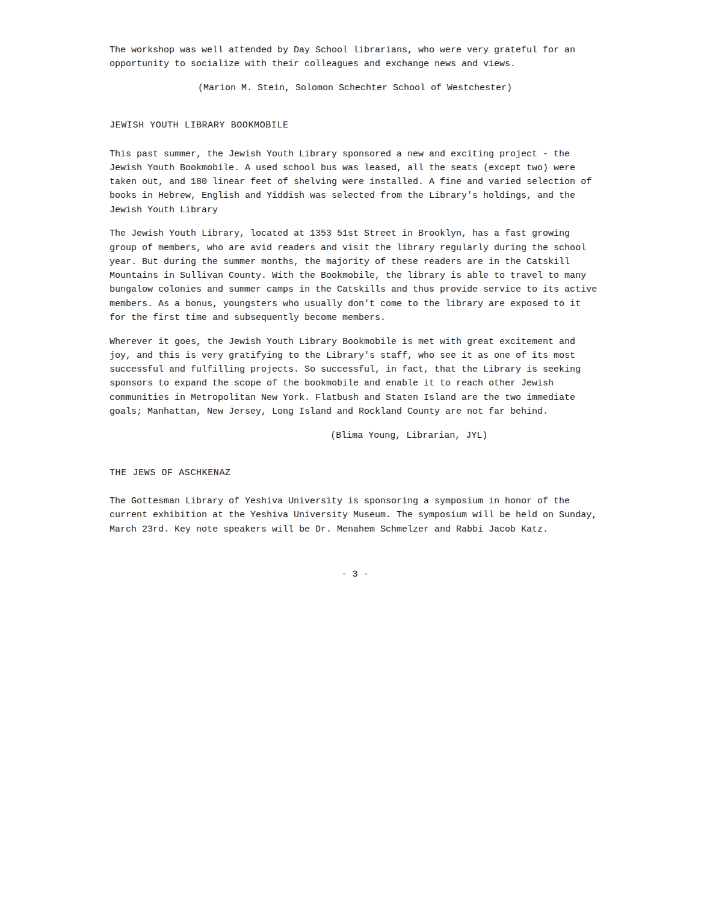The workshop was well attended by Day School librarians, who were very grateful for an opportunity to socialize with their colleagues and exchange news and views.
(Marion M. Stein, Solomon Schechter School of Westchester)
JEWISH YOUTH LIBRARY BOOKMOBILE
This past summer, the Jewish Youth Library sponsored a new and exciting project - the Jewish Youth Bookmobile. A used school bus was leased, all the seats (except two) were taken out, and 180 linear feet of shelving were installed. A fine and varied selection of books in Hebrew, English and Yiddish was selected from the Library's holdings, and the Jewish Youth Library
The Jewish Youth Library, located at 1353 51st Street in Brooklyn, has a fast growing group of members, who are avid readers and visit the library regularly during the school year. But during the summer months, the majority of these readers are in the Catskill Mountains in Sullivan County. With the Bookmobile, the library is able to travel to many bungalow colonies and summer camps in the Catskills and thus provide service to its active members. As a bonus, youngsters who usually don't come to the library are exposed to it for the first time and subsequently become members.
Wherever it goes, the Jewish Youth Library Bookmobile is met with great excitement and joy, and this is very gratifying to the Library's staff, who see it as one of its most successful and fulfilling projects. So successful, in fact, that the Library is seeking sponsors to expand the scope of the bookmobile and enable it to reach other Jewish communities in Metropolitan New York. Flatbush and Staten Island are the two immediate goals; Manhattan, New Jersey, Long Island and Rockland County are not far behind.
(Blima Young, Librarian, JYL)
THE JEWS OF ASCHKENAZ
The Gottesman Library of Yeshiva University is sponsoring a symposium in honor of the current exhibition at the Yeshiva University Museum. The symposium will be held on Sunday, March 23rd. Key note speakers will be Dr. Menahem Schmelzer and Rabbi Jacob Katz.
- 3 -